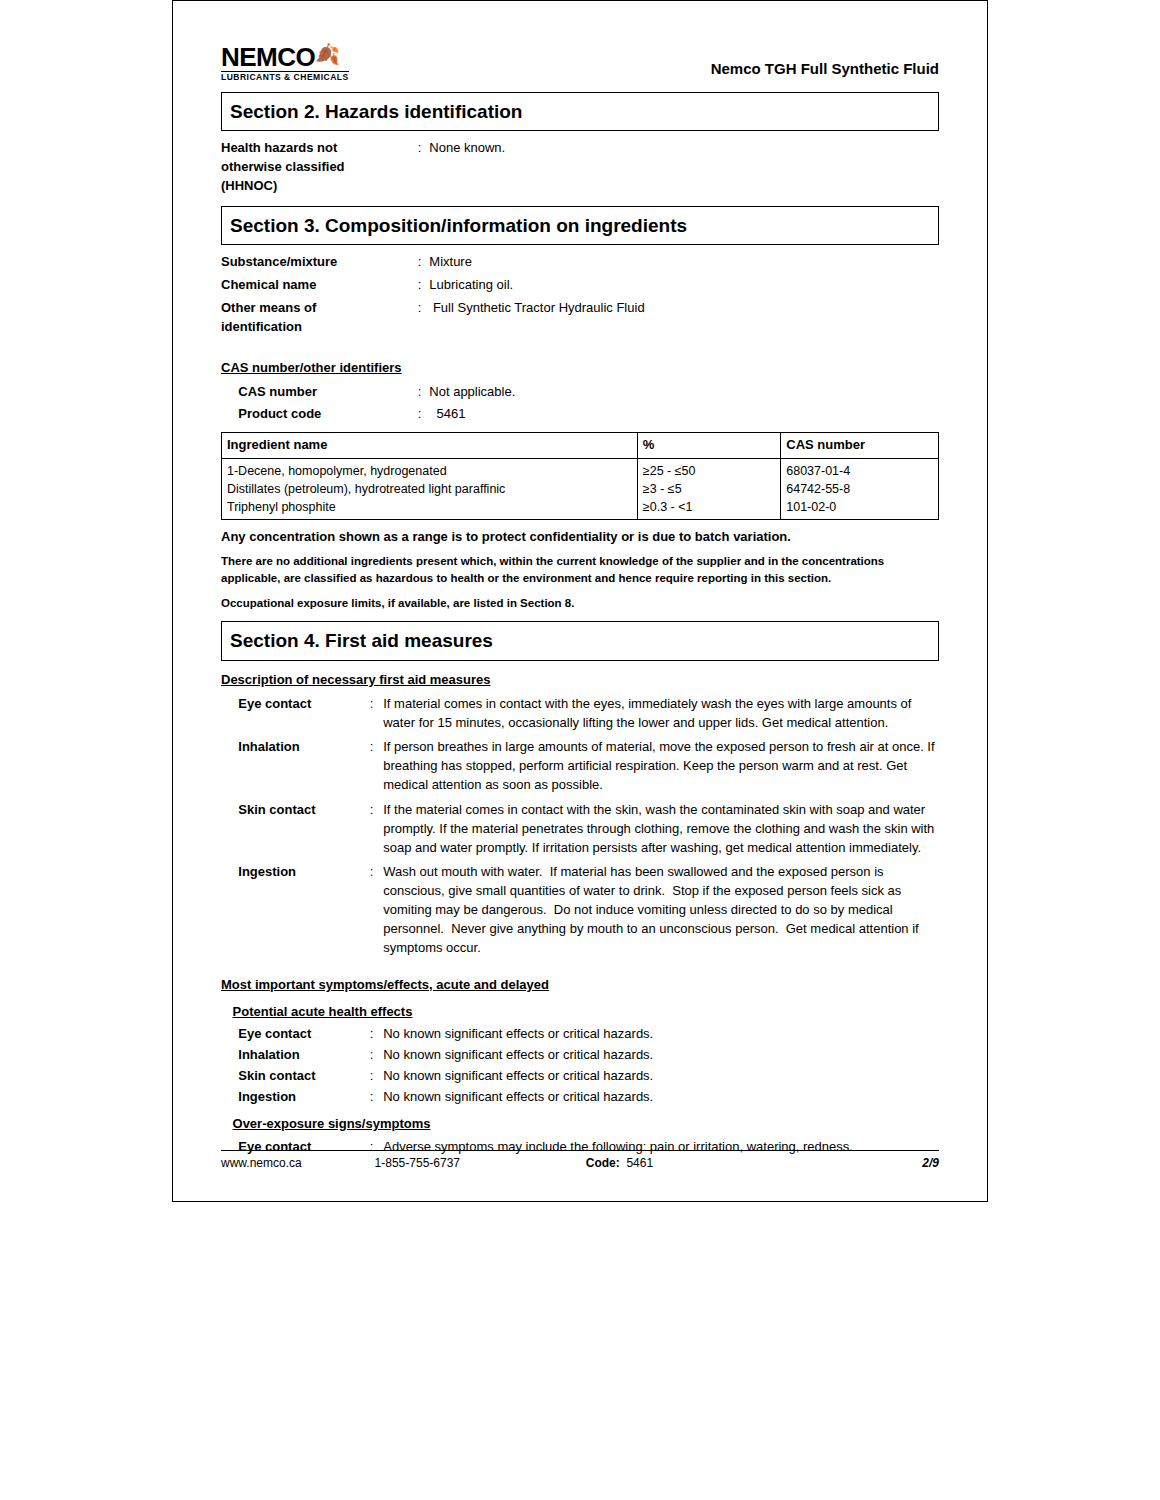NEMCO🍂
LUBRICANTS & CHEMICALS
Nemco TGH Full Synthetic Fluid
Section 2. Hazards identification
Health hazards not
otherwise classified
(HHNOC)
:
None known.
Section 3. Composition/information on ingredients
Substance/mixture
:
Mixture
Chemical name
:
Lubricating oil.
Other means of
identification
:
Full Synthetic Tractor Hydraulic Fluid
CAS number/other identifiers
CAS number
:
Not applicable.
Product code
:
5461
| Ingredient name | % | CAS number |
| --- | --- | --- |
| 1-Decene, homopolymer, hydrogenated | ≥25 - ≤50 | 68037-01-4 |
| Distillates (petroleum), hydrotreated light paraffinic | ≥3 - ≤5 | 64742-55-8 |
| Triphenyl phosphite | ≥0.3 - <1 | 101-02-0 |
Any concentration shown as a range is to protect confidentiality or is due to batch variation.
There are no additional ingredients present which, within the current knowledge of the supplier and in the concentrations applicable, are classified as hazardous to health or the environment and hence require reporting in this section.
Occupational exposure limits, if available, are listed in Section 8.
Section 4. First aid measures
Description of necessary first aid measures
Eye contact
:
If material comes in contact with the eyes, immediately wash the eyes with large amounts of water for 15 minutes, occasionally lifting the lower and upper lids. Get medical attention.
Inhalation
:
If person breathes in large amounts of material, move the exposed person to fresh air at once. If breathing has stopped, perform artificial respiration. Keep the person warm and at rest. Get medical attention as soon as possible.
Skin contact
:
If the material comes in contact with the skin, wash the contaminated skin with soap and water promptly. If the material penetrates through clothing, remove the clothing and wash the skin with soap and water promptly. If irritation persists after washing, get medical attention immediately.
Ingestion
:
Wash out mouth with water. If material has been swallowed and the exposed person is conscious, give small quantities of water to drink. Stop if the exposed person feels sick as vomiting may be dangerous. Do not induce vomiting unless directed to do so by medical personnel. Never give anything by mouth to an unconscious person. Get medical attention if symptoms occur.
Most important symptoms/effects, acute and delayed
Potential acute health effects
Eye contact
:
No known significant effects or critical hazards.
Inhalation
:
No known significant effects or critical hazards.
Skin contact
:
No known significant effects or critical hazards.
Ingestion
:
No known significant effects or critical hazards.
Over-exposure signs/symptoms
Eye contact
:
Adverse symptoms may include the following: pain or irritation, watering, redness.
www.nemco.ca
1-855-755-6737
Code: 5461
2/9